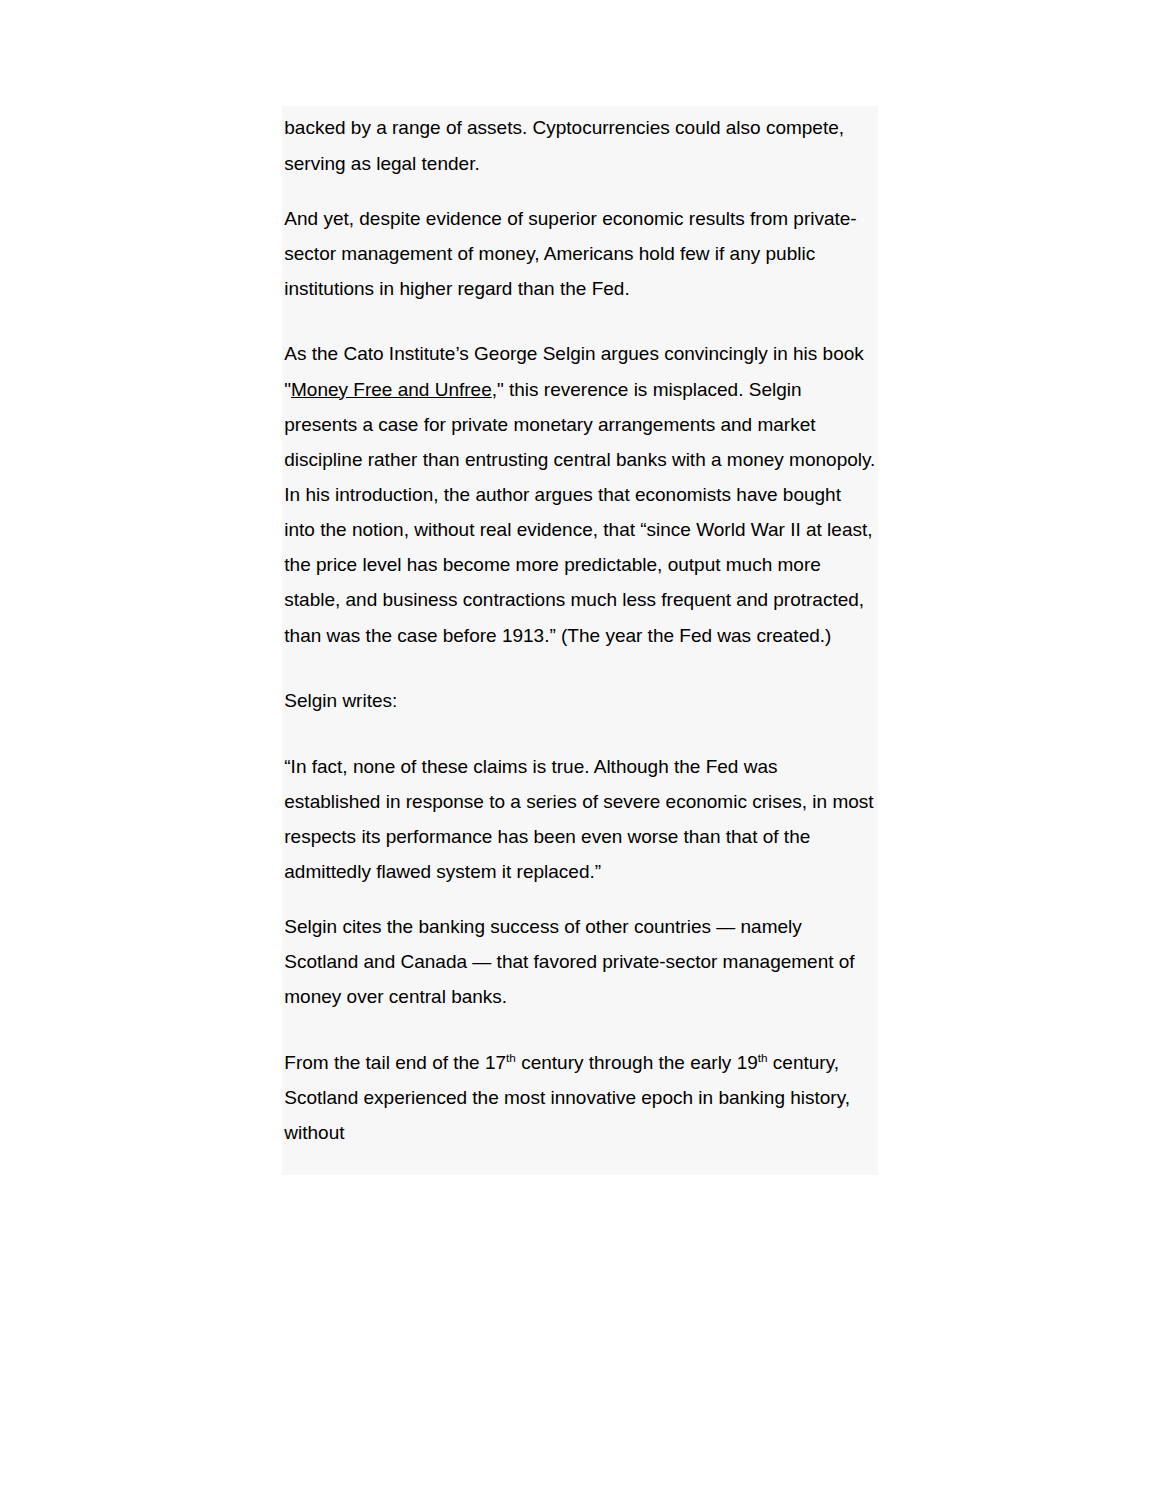backed by a range of assets. Cyptocurrencies could also compete, serving as legal tender.
And yet, despite evidence of superior economic results from private-sector management of money, Americans hold few if any public institutions in higher regard than the Fed.
As the Cato Institute’s George Selgin argues convincingly in his book "Money Free and Unfree," this reverence is misplaced. Selgin presents a case for private monetary arrangements and market discipline rather than entrusting central banks with a money monopoly. In his introduction, the author argues that economists have bought into the notion, without real evidence, that “since World War II at least, the price level has become more predictable, output much more stable, and business contractions much less frequent and protracted, than was the case before 1913.” (The year the Fed was created.)
Selgin writes:
“In fact, none of these claims is true. Although the Fed was established in response to a series of severe economic crises, in most respects its performance has been even worse than that of the admittedly flawed system it replaced.”
Selgin cites the banking success of other countries — namely Scotland and Canada — that favored private-sector management of money over central banks.
From the tail end of the 17th century through the early 19th century, Scotland experienced the most innovative epoch in banking history, without